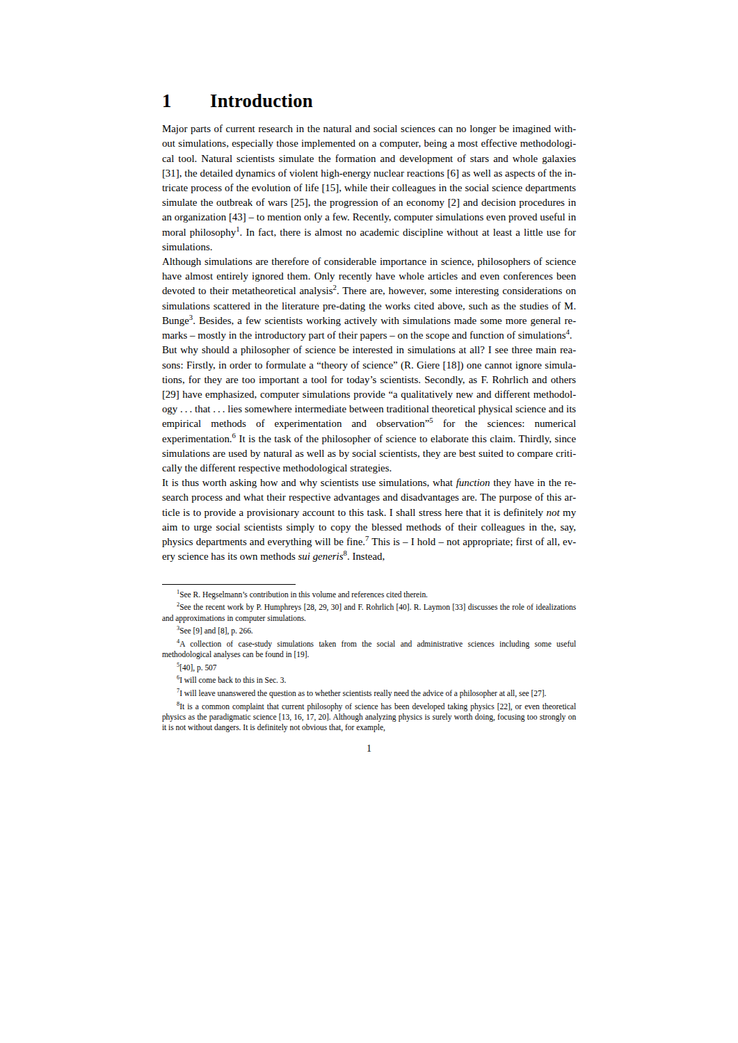1 Introduction
Major parts of current research in the natural and social sciences can no longer be imagined without simulations, especially those implemented on a computer, being a most effective methodological tool. Natural scientists simulate the formation and development of stars and whole galaxies [31], the detailed dynamics of violent high-energy nuclear reactions [6] as well as aspects of the intricate process of the evolution of life [15], while their colleagues in the social science departments simulate the outbreak of wars [25], the progression of an economy [2] and decision procedures in an organization [43] – to mention only a few. Recently, computer simulations even proved useful in moral philosophy1. In fact, there is almost no academic discipline without at least a little use for simulations.
Although simulations are therefore of considerable importance in science, philosophers of science have almost entirely ignored them. Only recently have whole articles and even conferences been devoted to their metatheoretical analysis2. There are, however, some interesting considerations on simulations scattered in the literature pre-dating the works cited above, such as the studies of M. Bunge3. Besides, a few scientists working actively with simulations made some more general remarks – mostly in the introductory part of their papers – on the scope and function of simulations4.
But why should a philosopher of science be interested in simulations at all? I see three main reasons: Firstly, in order to formulate a “theory of science” (R. Giere [18]) one cannot ignore simulations, for they are too important a tool for today’s scientists. Secondly, as F. Rohrlich and others [29] have emphasized, computer simulations provide “a qualitatively new and different methodology . . . that . . . lies somewhere intermediate between traditional theoretical physical science and its empirical methods of experimentation and observation”5 for the sciences: numerical experimentation.6 It is the task of the philosopher of science to elaborate this claim. Thirdly, since simulations are used by natural as well as by social scientists, they are best suited to compare critically the different respective methodological strategies.
It is thus worth asking how and why scientists use simulations, what function they have in the research process and what their respective advantages and disadvantages are. The purpose of this article is to provide a provisionary account to this task. I shall stress here that it is definitely not my aim to urge social scientists simply to copy the blessed methods of their colleagues in the, say, physics departments and everything will be fine.7 This is – I hold – not appropriate; first of all, every science has its own methods sui generis8. Instead,
1See R. Hegselmann’s contribution in this volume and references cited therein.
2See the recent work by P. Humphreys [28, 29, 30] and F. Rohrlich [40]. R. Laymon [33] discusses the role of idealizations and approximations in computer simulations.
3See [9] and [8], p. 266.
4A collection of case-study simulations taken from the social and administrative sciences including some useful methodological analyses can be found in [19].
5[40], p. 507
6I will come back to this in Sec. 3.
7I will leave unanswered the question as to whether scientists really need the advice of a philosopher at all, see [27].
8It is a common complaint that current philosophy of science has been developed taking physics [22], or even theoretical physics as the paradigmatic science [13, 16, 17, 20]. Although analyzing physics is surely worth doing, focusing too strongly on it is not without dangers. It is definitely not obvious that, for example,
1